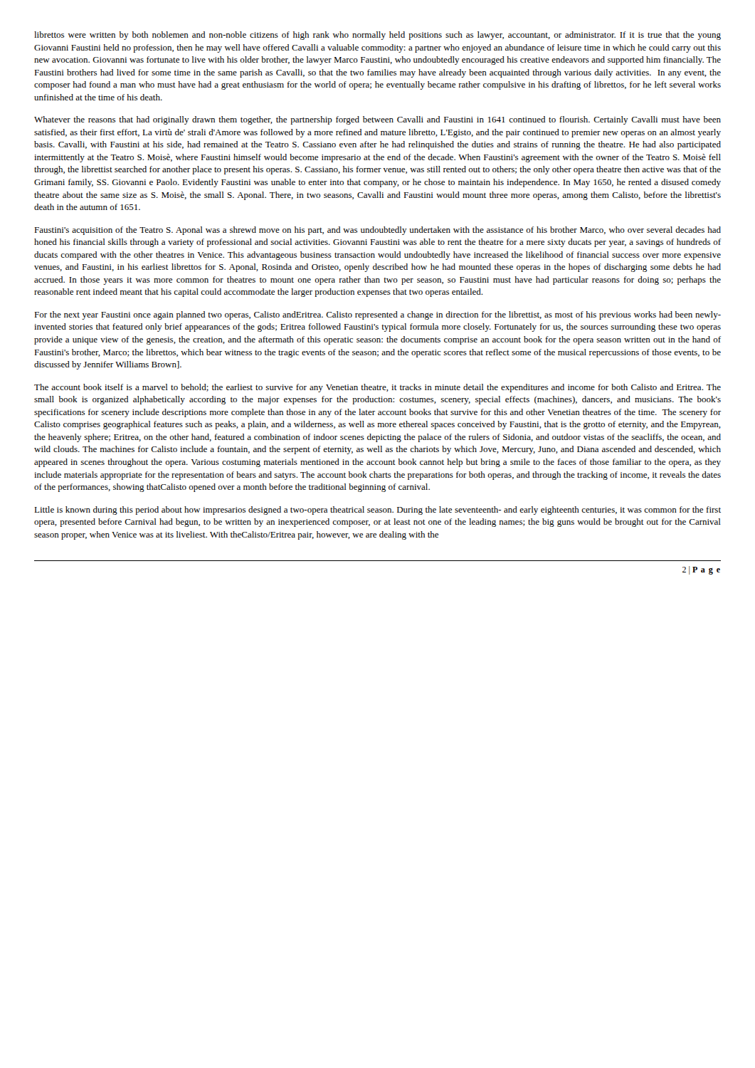librettos were written by both noblemen and non-noble citizens of high rank who normally held positions such as lawyer, accountant, or administrator. If it is true that the young Giovanni Faustini held no profession, then he may well have offered Cavalli a valuable commodity: a partner who enjoyed an abundance of leisure time in which he could carry out this new avocation. Giovanni was fortunate to live with his older brother, the lawyer Marco Faustini, who undoubtedly encouraged his creative endeavors and supported him financially. The Faustini brothers had lived for some time in the same parish as Cavalli, so that the two families may have already been acquainted through various daily activities. In any event, the composer had found a man who must have had a great enthusiasm for the world of opera; he eventually became rather compulsive in his drafting of librettos, for he left several works unfinished at the time of his death.
Whatever the reasons that had originally drawn them together, the partnership forged between Cavalli and Faustini in 1641 continued to flourish. Certainly Cavalli must have been satisfied, as their first effort, La virtù de' strali d'Amore was followed by a more refined and mature libretto, L'Egisto, and the pair continued to premier new operas on an almost yearly basis. Cavalli, with Faustini at his side, had remained at the Teatro S. Cassiano even after he had relinquished the duties and strains of running the theatre. He had also participated intermittently at the Teatro S. Moisè, where Faustini himself would become impresario at the end of the decade. When Faustini's agreement with the owner of the Teatro S. Moisè fell through, the librettist searched for another place to present his operas. S. Cassiano, his former venue, was still rented out to others; the only other opera theatre then active was that of the Grimani family, SS. Giovanni e Paolo. Evidently Faustini was unable to enter into that company, or he chose to maintain his independence. In May 1650, he rented a disused comedy theatre about the same size as S. Moisè, the small S. Aponal. There, in two seasons, Cavalli and Faustini would mount three more operas, among them Calisto, before the librettist's death in the autumn of 1651.
Faustini's acquisition of the Teatro S. Aponal was a shrewd move on his part, and was undoubtedly undertaken with the assistance of his brother Marco, who over several decades had honed his financial skills through a variety of professional and social activities. Giovanni Faustini was able to rent the theatre for a mere sixty ducats per year, a savings of hundreds of ducats compared with the other theatres in Venice. This advantageous business transaction would undoubtedly have increased the likelihood of financial success over more expensive venues, and Faustini, in his earliest librettos for S. Aponal, Rosinda and Oristeo, openly described how he had mounted these operas in the hopes of discharging some debts he had accrued. In those years it was more common for theatres to mount one opera rather than two per season, so Faustini must have had particular reasons for doing so; perhaps the reasonable rent indeed meant that his capital could accommodate the larger production expenses that two operas entailed.
For the next year Faustini once again planned two operas, Calisto andEritrea. Calisto represented a change in direction for the librettist, as most of his previous works had been newly-invented stories that featured only brief appearances of the gods; Eritrea followed Faustini's typical formula more closely. Fortunately for us, the sources surrounding these two operas provide a unique view of the genesis, the creation, and the aftermath of this operatic season: the documents comprise an account book for the opera season written out in the hand of Faustini's brother, Marco; the librettos, which bear witness to the tragic events of the season; and the operatic scores that reflect some of the musical repercussions of those events, to be discussed by Jennifer Williams Brown].
The account book itself is a marvel to behold; the earliest to survive for any Venetian theatre, it tracks in minute detail the expenditures and income for both Calisto and Eritrea. The small book is organized alphabetically according to the major expenses for the production: costumes, scenery, special effects (machines), dancers, and musicians. The book's specifications for scenery include descriptions more complete than those in any of the later account books that survive for this and other Venetian theatres of the time. The scenery for Calisto comprises geographical features such as peaks, a plain, and a wilderness, as well as more ethereal spaces conceived by Faustini, that is the grotto of eternity, and the Empyrean, the heavenly sphere; Eritrea, on the other hand, featured a combination of indoor scenes depicting the palace of the rulers of Sidonia, and outdoor vistas of the seacliffs, the ocean, and wild clouds. The machines for Calisto include a fountain, and the serpent of eternity, as well as the chariots by which Jove, Mercury, Juno, and Diana ascended and descended, which appeared in scenes throughout the opera. Various costuming materials mentioned in the account book cannot help but bring a smile to the faces of those familiar to the opera, as they include materials appropriate for the representation of bears and satyrs. The account book charts the preparations for both operas, and through the tracking of income, it reveals the dates of the performances, showing thatCalisto opened over a month before the traditional beginning of carnival.
Little is known during this period about how impresarios designed a two-opera theatrical season. During the late seventeenth- and early eighteenth centuries, it was common for the first opera, presented before Carnival had begun, to be written by an inexperienced composer, or at least not one of the leading names; the big guns would be brought out for the Carnival season proper, when Venice was at its liveliest. With theCalisto/Eritrea pair, however, we are dealing with the
2 | P a g e